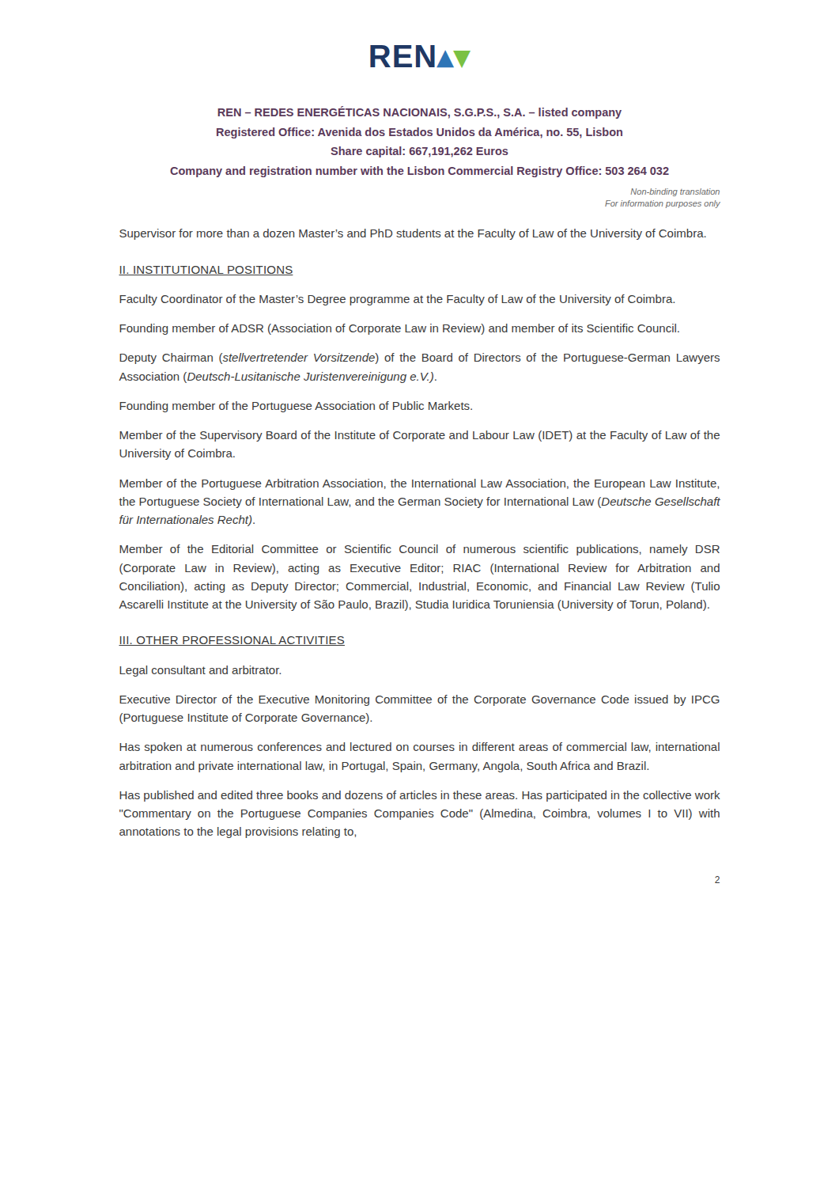REN▴▾
REN – REDES ENERGÉTICAS NACIONAIS, S.G.P.S., S.A. – listed company
Registered Office: Avenida dos Estados Unidos da América, no. 55, Lisbon
Share capital: 667,191,262 Euros
Company and registration number with the Lisbon Commercial Registry Office: 503 264 032
Non-binding translation
For information purposes only
Supervisor for more than a dozen Master’s and PhD students at the Faculty of Law of the University of Coimbra.
II. Institutional Positions
Faculty Coordinator of the Master’s Degree programme at the Faculty of Law of the University of Coimbra.
Founding member of ADSR (Association of Corporate Law in Review) and member of its Scientific Council.
Deputy Chairman (stellvertretender Vorsitzende) of the Board of Directors of the Portuguese-German Lawyers Association (Deutsch-Lusitanische Juristenvereinigung e.V.).
Founding member of the Portuguese Association of Public Markets.
Member of the Supervisory Board of the Institute of Corporate and Labour Law (IDET) at the Faculty of Law of the University of Coimbra.
Member of the Portuguese Arbitration Association, the International Law Association, the European Law Institute, the Portuguese Society of International Law, and the German Society for International Law (Deutsche Gesellschaft für Internationales Recht).
Member of the Editorial Committee or Scientific Council of numerous scientific publications, namely DSR (Corporate Law in Review), acting as Executive Editor; RIAC (International Review for Arbitration and Conciliation), acting as Deputy Director; Commercial, Industrial, Economic, and Financial Law Review (Tulio Ascarelli Institute at the University of São Paulo, Brazil), Studia Iuridica Toruniensia (University of Torun, Poland).
III. Other Professional Activities
Legal consultant and arbitrator.
Executive Director of the Executive Monitoring Committee of the Corporate Governance Code issued by IPCG (Portuguese Institute of Corporate Governance).
Has spoken at numerous conferences and lectured on courses in different areas of commercial law, international arbitration and private international law, in Portugal, Spain, Germany, Angola, South Africa and Brazil.
Has published and edited three books and dozens of articles in these areas. Has participated in the collective work "Commentary on the Portuguese Companies Companies Code" (Almedina, Coimbra, volumes I to VII) with annotations to the legal provisions relating to,
2